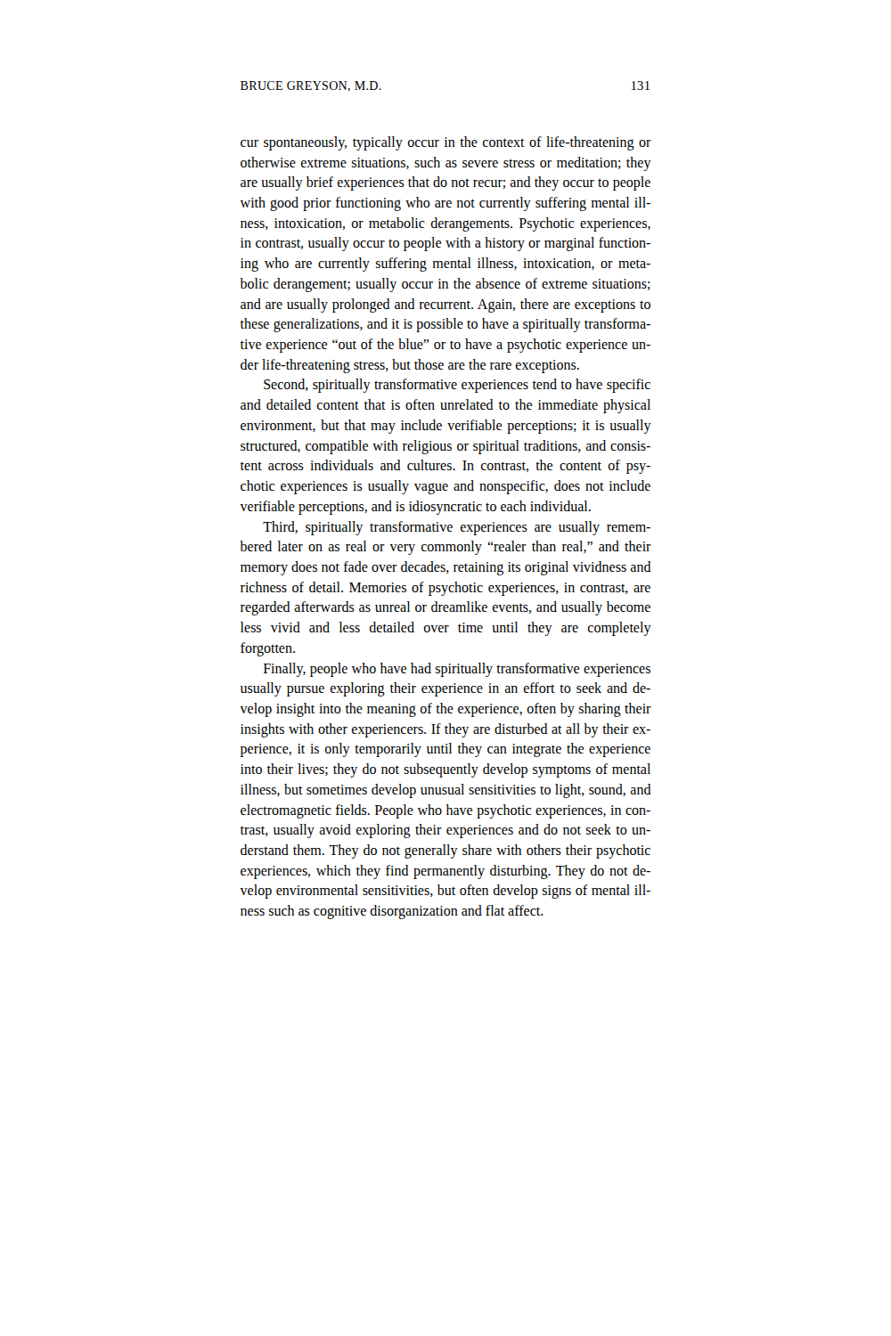Bruce Greyson, M.D. 131
cur spontaneously, typically occur in the context of life-threatening or otherwise extreme situations, such as severe stress or meditation; they are usually brief experiences that do not recur; and they occur to people with good prior functioning who are not currently suffering mental illness, intoxication, or metabolic derangements. Psychotic experiences, in contrast, usually occur to people with a history or marginal functioning who are currently suffering mental illness, intoxication, or metabolic derangement; usually occur in the absence of extreme situations; and are usually prolonged and recurrent. Again, there are exceptions to these generalizations, and it is possible to have a spiritually transformative experience “out of the blue” or to have a psychotic experience under life-threatening stress, but those are the rare exceptions.
Second, spiritually transformative experiences tend to have specific and detailed content that is often unrelated to the immediate physical environment, but that may include verifiable perceptions; it is usually structured, compatible with religious or spiritual traditions, and consistent across individuals and cultures. In contrast, the content of psychotic experiences is usually vague and nonspecific, does not include verifiable perceptions, and is idiosyncratic to each individual.
Third, spiritually transformative experiences are usually remembered later on as real or very commonly “realer than real,” and their memory does not fade over decades, retaining its original vividness and richness of detail. Memories of psychotic experiences, in contrast, are regarded afterwards as unreal or dreamlike events, and usually become less vivid and less detailed over time until they are completely forgotten.
Finally, people who have had spiritually transformative experiences usually pursue exploring their experience in an effort to seek and develop insight into the meaning of the experience, often by sharing their insights with other experiencers. If they are disturbed at all by their experience, it is only temporarily until they can integrate the experience into their lives; they do not subsequently develop symptoms of mental illness, but sometimes develop unusual sensitivities to light, sound, and electromagnetic fields. People who have psychotic experiences, in contrast, usually avoid exploring their experiences and do not seek to understand them. They do not generally share with others their psychotic experiences, which they find permanently disturbing. They do not develop environmental sensitivities, but often develop signs of mental illness such as cognitive disorganization and flat affect.